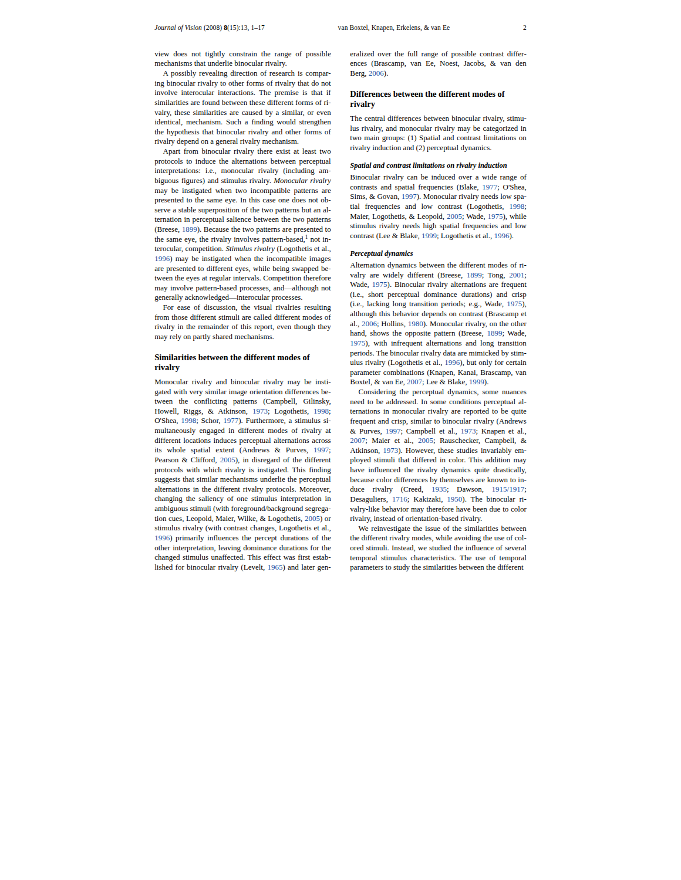Journal of Vision (2008) 8(15):13, 1–17
van Boxtel, Knapen, Erkelens, & van Ee
2
view does not tightly constrain the range of possible mechanisms that underlie binocular rivalry.
A possibly revealing direction of research is comparing binocular rivalry to other forms of rivalry that do not involve interocular interactions. The premise is that if similarities are found between these different forms of rivalry, these similarities are caused by a similar, or even identical, mechanism. Such a finding would strengthen the hypothesis that binocular rivalry and other forms of rivalry depend on a general rivalry mechanism.
Apart from binocular rivalry there exist at least two protocols to induce the alternations between perceptual interpretations: i.e., monocular rivalry (including ambiguous figures) and stimulus rivalry. Monocular rivalry may be instigated when two incompatible patterns are presented to the same eye. In this case one does not observe a stable superposition of the two patterns but an alternation in perceptual salience between the two patterns (Breese, 1899). Because the two patterns are presented to the same eye, the rivalry involves pattern-based,1 not interocular, competition. Stimulus rivalry (Logothetis et al., 1996) may be instigated when the incompatible images are presented to different eyes, while being swapped between the eyes at regular intervals. Competition therefore may involve pattern-based processes, and—although not generally acknowledged—interocular processes.
For ease of discussion, the visual rivalries resulting from those different stimuli are called different modes of rivalry in the remainder of this report, even though they may rely on partly shared mechanisms.
Similarities between the different modes of rivalry
Monocular rivalry and binocular rivalry may be instigated with very similar image orientation differences between the conflicting patterns (Campbell, Gilinsky, Howell, Riggs, & Atkinson, 1973; Logothetis, 1998; O'Shea, 1998; Schor, 1977). Furthermore, a stimulus simultaneously engaged in different modes of rivalry at different locations induces perceptual alternations across its whole spatial extent (Andrews & Purves, 1997; Pearson & Clifford, 2005), in disregard of the different protocols with which rivalry is instigated. This finding suggests that similar mechanisms underlie the perceptual alternations in the different rivalry protocols. Moreover, changing the saliency of one stimulus interpretation in ambiguous stimuli (with foreground/background segregation cues, Leopold, Maier, Wilke, & Logothetis, 2005) or stimulus rivalry (with contrast changes, Logothetis et al., 1996) primarily influences the percept durations of the other interpretation, leaving dominance durations for the changed stimulus unaffected. This effect was first established for binocular rivalry (Levelt, 1965) and later generalized over the full range of possible contrast differences (Brascamp, van Ee, Noest, Jacobs, & van den Berg, 2006).
Differences between the different modes of rivalry
The central differences between binocular rivalry, stimulus rivalry, and monocular rivalry may be categorized in two main groups: (1) Spatial and contrast limitations on rivalry induction and (2) perceptual dynamics.
Spatial and contrast limitations on rivalry induction
Binocular rivalry can be induced over a wide range of contrasts and spatial frequencies (Blake, 1977; O'Shea, Sims, & Govan, 1997). Monocular rivalry needs low spatial frequencies and low contrast (Logothetis, 1998; Maier, Logothetis, & Leopold, 2005; Wade, 1975), while stimulus rivalry needs high spatial frequencies and low contrast (Lee & Blake, 1999; Logothetis et al., 1996).
Perceptual dynamics
Alternation dynamics between the different modes of rivalry are widely different (Breese, 1899; Tong, 2001; Wade, 1975). Binocular rivalry alternations are frequent (i.e., short perceptual dominance durations) and crisp (i.e., lacking long transition periods; e.g., Wade, 1975), although this behavior depends on contrast (Brascamp et al., 2006; Hollins, 1980). Monocular rivalry, on the other hand, shows the opposite pattern (Breese, 1899; Wade, 1975), with infrequent alternations and long transition periods. The binocular rivalry data are mimicked by stimulus rivalry (Logothetis et al., 1996), but only for certain parameter combinations (Knapen, Kanai, Brascamp, van Boxtel, & van Ee, 2007; Lee & Blake, 1999).
Considering the perceptual dynamics, some nuances need to be addressed. In some conditions perceptual alternations in monocular rivalry are reported to be quite frequent and crisp, similar to binocular rivalry (Andrews & Purves, 1997; Campbell et al., 1973; Knapen et al., 2007; Maier et al., 2005; Rauschecker, Campbell, & Atkinson, 1973). However, these studies invariably employed stimuli that differed in color. This addition may have influenced the rivalry dynamics quite drastically, because color differences by themselves are known to induce rivalry (Creed, 1935; Dawson, 1915/1917; Desaguliers, 1716; Kakizaki, 1950). The binocular rivalry-like behavior may therefore have been due to color rivalry, instead of orientation-based rivalry.
We reinvestigate the issue of the similarities between the different rivalry modes, while avoiding the use of colored stimuli. Instead, we studied the influence of several temporal stimulus characteristics. The use of temporal parameters to study the similarities between the different